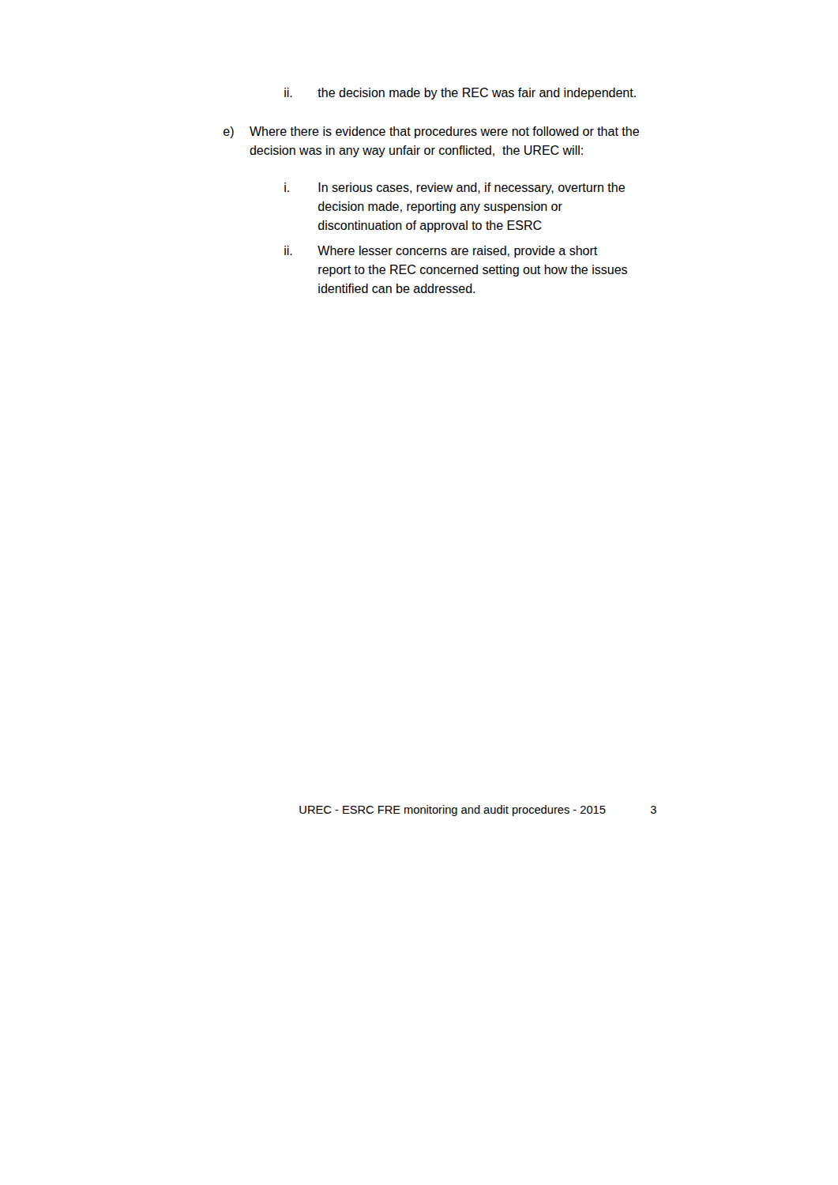ii. the decision made by the REC was fair and independent.
e) Where there is evidence that procedures were not followed or that the decision was in any way unfair or conflicted, the UREC will:
i. In serious cases, review and, if necessary, overturn the decision made, reporting any suspension or discontinuation of approval to the ESRC
ii. Where lesser concerns are raised, provide a short report to the REC concerned setting out how the issues identified can be addressed.
UREC - ESRC FRE monitoring and audit procedures - 2015 3